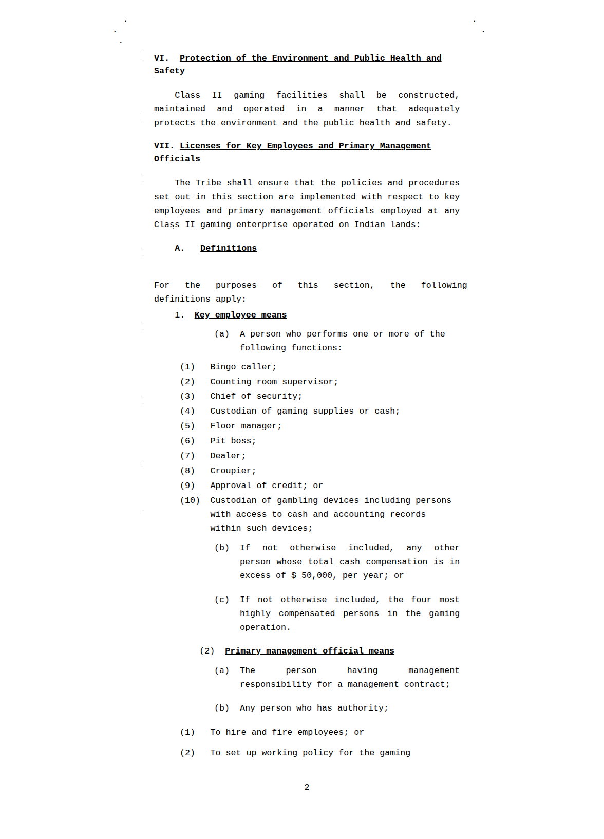. . . . .
VI. Protection of the Environment and Public Health and Safety
Class II gaming facilities shall be constructed, maintained and operated in a manner that adequately protects the environment and the public health and safety.
VII. Licenses for Key Employees and Primary Management Officials
The Tribe shall ensure that the policies and procedures set out in this section are implemented with respect to key employees and primary management officials employed at any Class II gaming enterprise operated on Indian lands:
A. Definitions
For the purposes of this section, the following definitions apply:
1. Key employee means
(a)
A person who performs one or more of the following functions:
(1) Bingo caller;
(2) Counting room supervisor;
(3) Chief of security;
(4) Custodian of gaming supplies or cash;
(5) Floor manager;
(6) Pit boss;
(7) Dealer;
(8) Croupier;
(9) Approval of credit; or
(10) Custodian of gambling devices including persons with access to cash and accounting records within such devices;
(b)
If not otherwise included, any other person whose total cash compensation is in excess of $ 50,000, per year; or
(c)
If not otherwise included, the four most highly compensated persons in the gaming operation.
(2) Primary management official means
(a)
The person having management responsibility for a management contract;
(b)
Any person who has authority;
(1) To hire and fire employees; or
(2) To set up working policy for the gaming
2